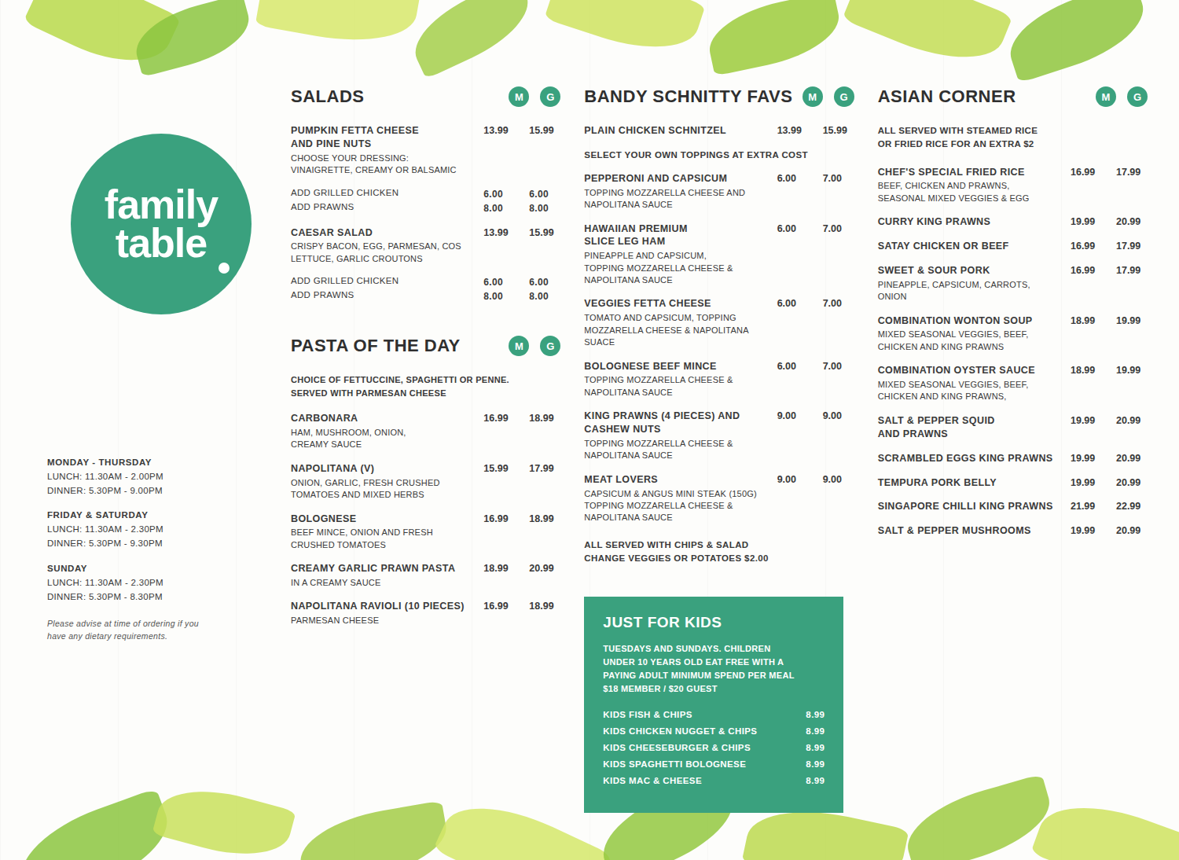family table
MONDAY - THURSDAY
LUNCH: 11.30AM - 2.00PM
DINNER: 5.30PM - 9.00PM
FRIDAY & SATURDAY
LUNCH: 11.30AM - 2.30PM
DINNER: 5.30PM - 9.30PM
SUNDAY
LUNCH: 11.30AM - 2.30PM
DINNER: 5.30PM - 8.30PM
Please advise at time of ordering if you
have any dietary requirements.
SALADS
M
G
PUMPKIN FETTA CHEESE
AND PINE NUTS Choose your dressing:
Vinaigrette, creamy or balsamic
13.9915.99
ADD GRILLED CHICKEN
6.006.00
ADD PRAWNS
8.008.00
CAESAR SALAD Crispy bacon, egg, parmesan, cos
lettuce, garlic croutons
13.9915.99
ADD GRILLED CHICKEN
6.006.00
ADD PRAWNS
8.008.00
PASTA OF THE DAY
M
G
CHOICE OF FETTUCCINE, SPAGHETTI OR PENNE.
SERVED WITH PARMESAN CHEESE
CARBONARA Ham, mushroom, onion,
creamy sauce
16.9918.99
NAPOLITANA (V) Onion, garlic, fresh crushed
tomatoes and mixed herbs
15.9917.99
BOLOGNESE Beef mince, onion and fresh
crushed tomatoes
16.9918.99
CREAMY GARLIC PRAWN PASTA In a creamy sauce
18.9920.99
NAPOLITANA RAVIOLI (10 PIECES) Parmesan cheese
16.9918.99
BANDY SCHNITTY FAVS
M
G
PLAIN CHICKEN SCHNITZEL
13.9915.99
SELECT YOUR OWN TOPPINGS AT EXTRA COST
PEPPERONI AND CAPSICUM Topping mozzarella cheese and
napolitana sauce
6.007.00
HAWAIIAN PREMIUM
SLICE LEG HAM Pineapple and capsicum,
topping mozzarella cheese &
napolitana sauce
6.007.00
VEGGIES FETTA CHEESE Tomato and capsicum, topping
mozzarella cheese & napolitana
suace
6.007.00
BOLOGNESE BEEF MINCE Topping mozzarella cheese &
napolitana sauce
6.007.00
KING PRAWNS (4 PIECES) AND
CASHEW NUTS Topping mozzarella cheese &
napolitana sauce
9.009.00
MEAT LOVERS Capsicum & angus mini steak (150g)
topping mozzarella cheese &
napolitana sauce
9.009.00
ALL SERVED WITH CHIPS & SALAD
CHANGE VEGGIES OR POTATOES $2.00
JUST FOR KIDS
TUESDAYS AND SUNDAYS. CHILDREN
UNDER 10 YEARS OLD EAT FREE WITH A
PAYING ADULT MINIMUM SPEND PER MEAL
$18 MEMBER / $20 GUEST
KIDS FISH & CHIPS 8.99
KIDS CHICKEN NUGGET & CHIPS 8.99
KIDS CHEESEBURGER & CHIPS 8.99
KIDS SPAGHETTI BOLOGNESE 8.99
KIDS MAC & CHEESE 8.99
ASIAN CORNER
M
G
ALL SERVED WITH STEAMED RICE
OR FRIED RICE FOR AN EXTRA $2
CHEF'S SPECIAL FRIED RICE Beef, chicken and prawns,
seasonal mixed veggies & egg
16.9917.99
CURRY KING PRAWNS
19.9920.99
SATAY CHICKEN OR BEEF
16.9917.99
SWEET & SOUR PORK Pineapple, capsicum, carrots,
onion
16.9917.99
COMBINATION WONTON SOUP Mixed seasonal veggies, beef,
chicken and king prawns
18.9919.99
COMBINATION OYSTER SAUCE Mixed seasonal veggies, beef,
chicken and king prawns,
18.9919.99
SALT & PEPPER SQUID
AND PRAWNS
19.9920.99
SCRAMBLED EGGS KING PRAWNS
19.9920.99
TEMPURA PORK BELLY
19.9920.99
SINGAPORE CHILLI KING PRAWNS
21.9922.99
SALT & PEPPER MUSHROOMS
19.9920.99